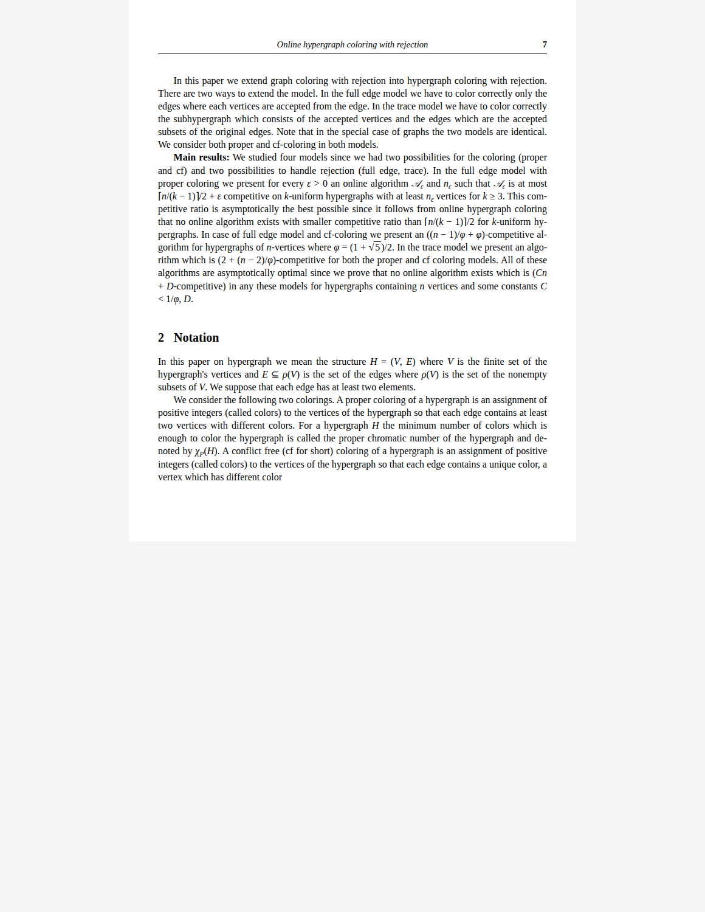Online hypergraph coloring with rejection 7
In this paper we extend graph coloring with rejection into hypergraph coloring with rejection. There are two ways to extend the model. In the full edge model we have to color correctly only the edges where each vertices are accepted from the edge. In the trace model we have to color correctly the subhypergraph which consists of the accepted vertices and the edges which are the accepted subsets of the original edges. Note that in the special case of graphs the two models are identical. We consider both proper and cf-coloring in both models.
Main results: We studied four models since we had two possibilities for the coloring (proper and cf) and two possibilities to handle rejection (full edge, trace). In the full edge model with proper coloring we present for every ε > 0 an online algorithm 𝒜ε and nε such that 𝒜ε is at most ⌈n/(k − 1)⌉/2 + ε competitive on k-uniform hypergraphs with at least nε vertices for k ≥ 3. This competitive ratio is asymptotically the best possible since it follows from online hypergraph coloring that no online algorithm exists with smaller competitive ratio than ⌈n/(k − 1)⌉/2 for k-uniform hypergraphs. In case of full edge model and cf-coloring we present an ((n − 1)/φ + φ)-competitive algorithm for hypergraphs of n-vertices where φ = (1 + √5)/2. In the trace model we present an algorithm which is (2 + (n − 2)/φ)-competitive for both the proper and cf coloring models. All of these algorithms are asymptotically optimal since we prove that no online algorithm exists which is (Cn + D-competitive) in any these models for hypergraphs containing n vertices and some constants C < 1/φ, D.
2 Notation
In this paper on hypergraph we mean the structure H = (V, E) where V is the finite set of the hypergraph's vertices and E ⊆ ρ(V) is the set of the edges where ρ(V) is the set of the nonempty subsets of V. We suppose that each edge has at least two elements.
We consider the following two colorings. A proper coloring of a hypergraph is an assignment of positive integers (called colors) to the vertices of the hypergraph so that each edge contains at least two vertices with different colors. For a hypergraph H the minimum number of colors which is enough to color the hypergraph is called the proper chromatic number of the hypergraph and denoted by χP(H). A conflict free (cf for short) coloring of a hypergraph is an assignment of positive integers (called colors) to the vertices of the hypergraph so that each edge contains a unique color, a vertex which has different color